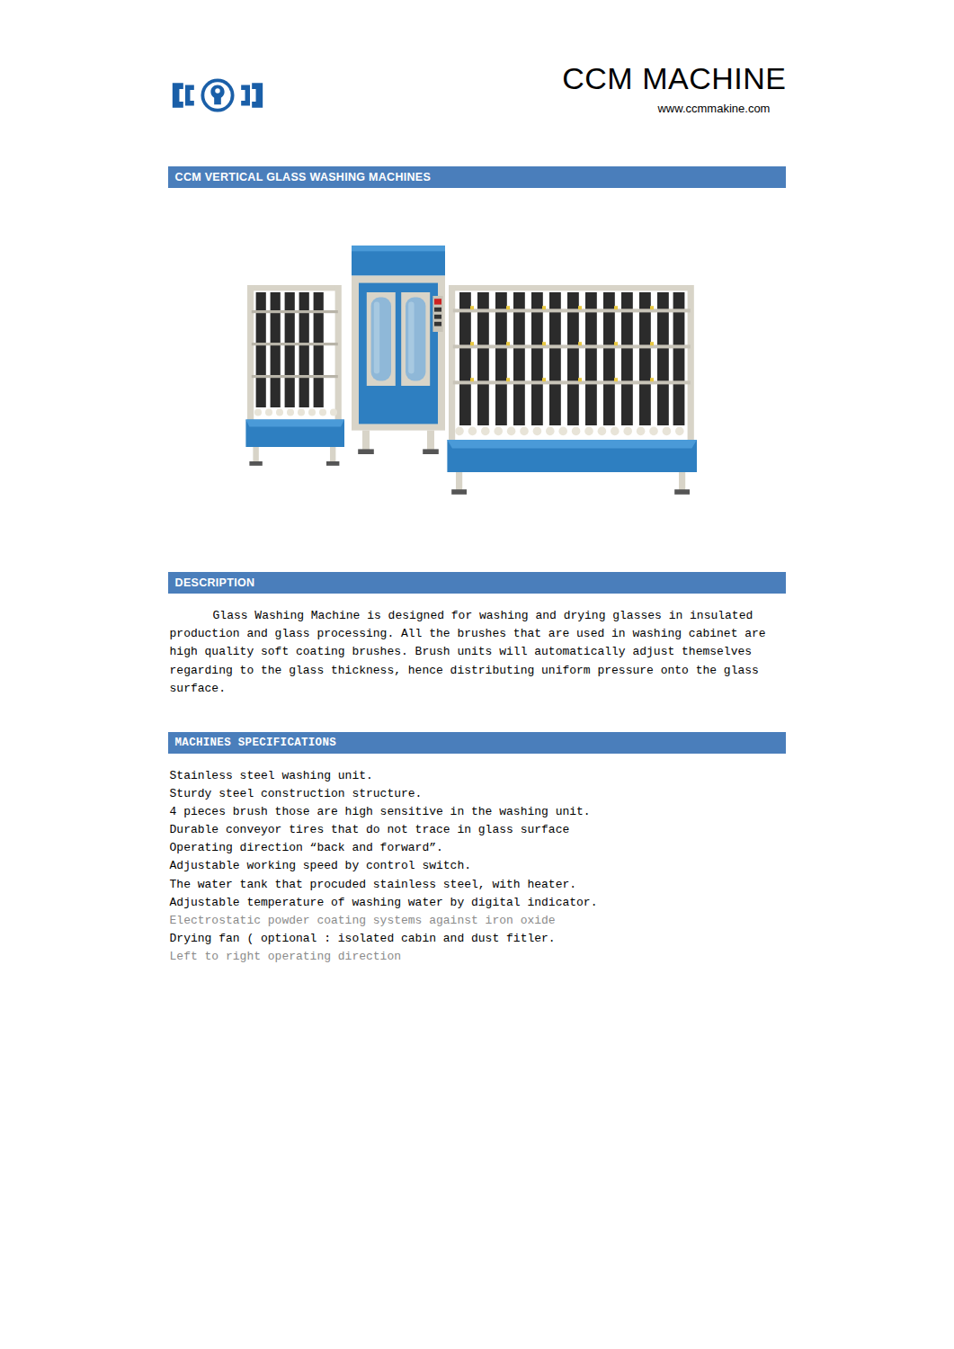CCM MACHINE
www.ccmmakine.com
CCM VERTICAL GLASS WASHING MACHINES
DESCRIPTION
Glass Washing Machine is designed for washing and drying glasses in insulated production and glass processing. All the brushes that are used in washing cabinet are high quality soft coating brushes. Brush units will automatically adjust themselves regarding to the glass thickness, hence distributing uniform pressure onto the glass surface.
MACHINES SPECIFICATIONS
Stainless steel washing unit.
Sturdy steel construction structure.
4 pieces brush those are high sensitive in the washing unit.
Durable conveyor tires that do not trace in glass surface
Operating direction “back and forward”.
Adjustable working speed by control switch.
The water tank that procuded stainless steel, with heater.
Adjustable temperature of washing water by digital indicator.
Electrostatic powder coating systems against iron oxide
Drying fan ( optional : isolated cabin and dust fitler.
Left to right operating direction